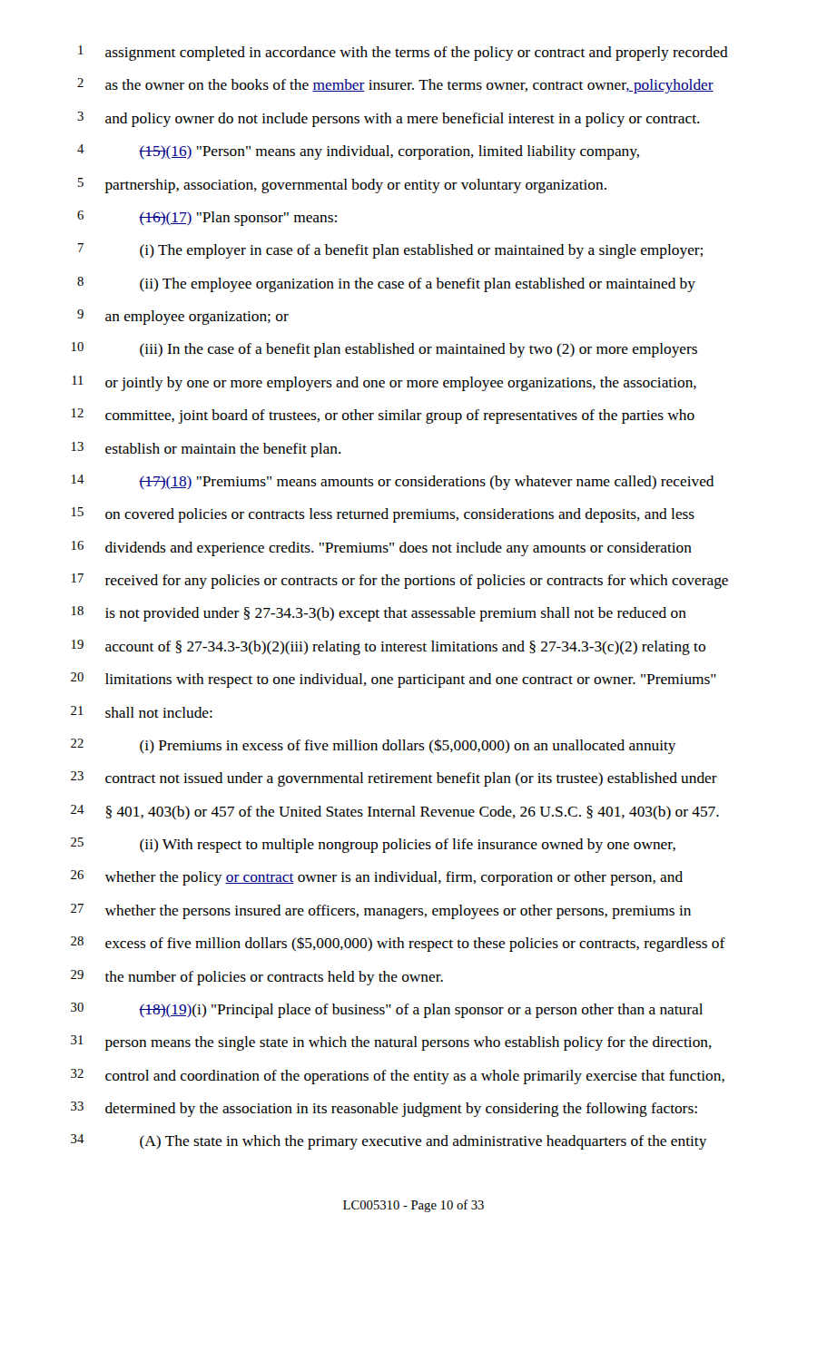assignment completed in accordance with the terms of the policy or contract and properly recorded
as the owner on the books of the member insurer. The terms owner, contract owner, policyholder
and policy owner do not include persons with a mere beneficial interest in a policy or contract.
(15)(16) "Person" means any individual, corporation, limited liability company,
partnership, association, governmental body or entity or voluntary organization.
(16)(17) "Plan sponsor" means:
(i) The employer in case of a benefit plan established or maintained by a single employer;
(ii) The employee organization in the case of a benefit plan established or maintained by
an employee organization; or
(iii) In the case of a benefit plan established or maintained by two (2) or more employers
or jointly by one or more employers and one or more employee organizations, the association,
committee, joint board of trustees, or other similar group of representatives of the parties who
establish or maintain the benefit plan.
(17)(18) "Premiums" means amounts or considerations (by whatever name called) received
on covered policies or contracts less returned premiums, considerations and deposits, and less
dividends and experience credits. "Premiums" does not include any amounts or consideration
received for any policies or contracts or for the portions of policies or contracts for which coverage
is not provided under § 27-34.3-3(b) except that assessable premium shall not be reduced on
account of § 27-34.3-3(b)(2)(iii) relating to interest limitations and § 27-34.3-3(c)(2) relating to
limitations with respect to one individual, one participant and one contract or owner. "Premiums"
shall not include:
(i) Premiums in excess of five million dollars ($5,000,000) on an unallocated annuity
contract not issued under a governmental retirement benefit plan (or its trustee) established under
§ 401, 403(b) or 457 of the United States Internal Revenue Code, 26 U.S.C. § 401, 403(b) or 457.
(ii) With respect to multiple nongroup policies of life insurance owned by one owner,
whether the policy or contract owner is an individual, firm, corporation or other person, and
whether the persons insured are officers, managers, employees or other persons, premiums in
excess of five million dollars ($5,000,000) with respect to these policies or contracts, regardless of
the number of policies or contracts held by the owner.
(18)(19)(i) "Principal place of business" of a plan sponsor or a person other than a natural
person means the single state in which the natural persons who establish policy for the direction,
control and coordination of the operations of the entity as a whole primarily exercise that function,
determined by the association in its reasonable judgment by considering the following factors:
(A) The state in which the primary executive and administrative headquarters of the entity
LC005310 - Page 10 of 33